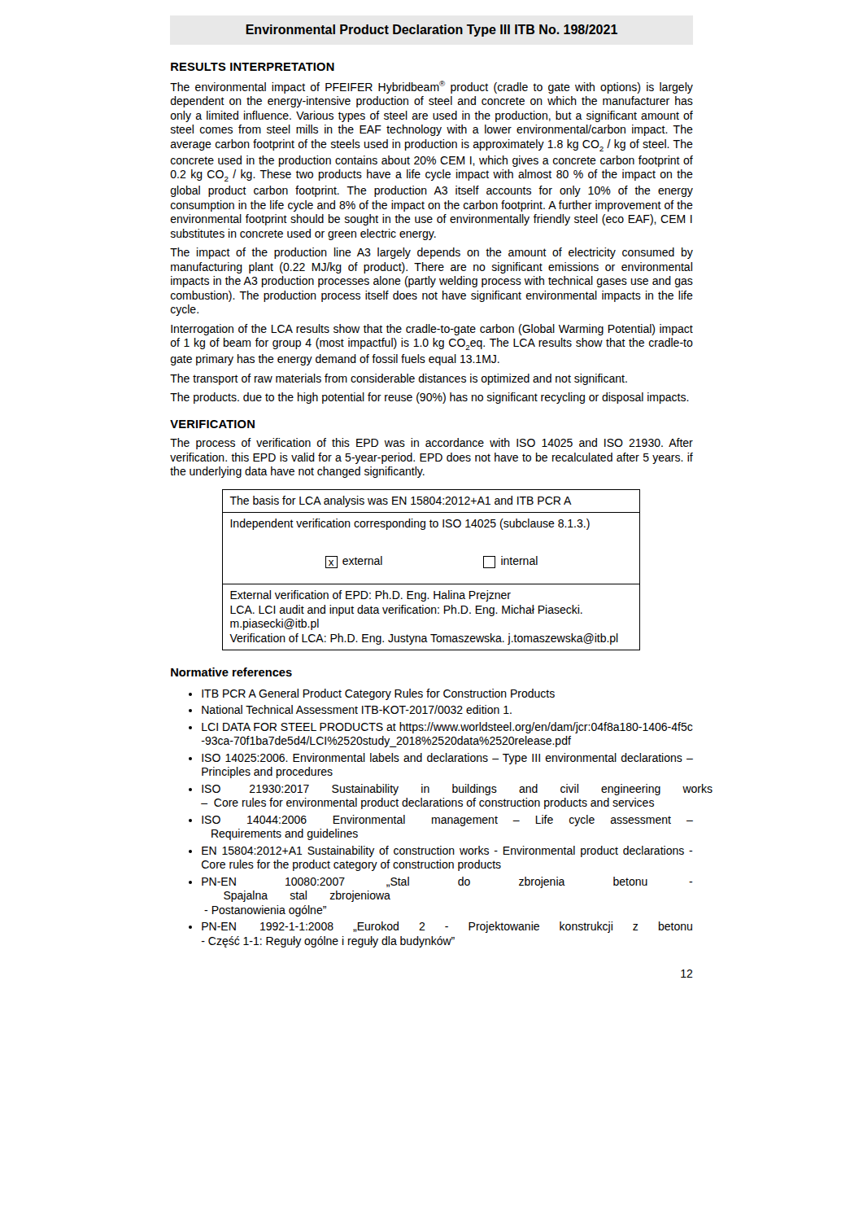Environmental Product Declaration Type III ITB No. 198/2021
RESULTS INTERPRETATION
The environmental impact of PFEIFER Hybridbeam® product (cradle to gate with options) is largely dependent on the energy-intensive production of steel and concrete on which the manufacturer has only a limited influence. Various types of steel are used in the production, but a significant amount of steel comes from steel mills in the EAF technology with a lower environmental/carbon impact. The average carbon footprint of the steels used in production is approximately 1.8 kg CO2 / kg of steel. The concrete used in the production contains about 20% CEM I, which gives a concrete carbon footprint of 0.2 kg CO2 / kg. These two products have a life cycle impact with almost 80 % of the impact on the global product carbon footprint. The production A3 itself accounts for only 10% of the energy consumption in the life cycle and 8% of the impact on the carbon footprint. A further improvement of the environmental footprint should be sought in the use of environmentally friendly steel (eco EAF), CEM I substitutes in concrete used or green electric energy.
The impact of the production line A3 largely depends on the amount of electricity consumed by manufacturing plant (0.22 MJ/kg of product). There are no significant emissions or environmental impacts in the A3 production processes alone (partly welding process with technical gases use and gas combustion). The production process itself does not have significant environmental impacts in the life cycle.
Interrogation of the LCA results show that the cradle-to-gate carbon (Global Warming Potential) impact of 1 kg of beam for group 4 (most impactful) is 1.0 kg CO2eq. The LCA results show that the cradle-to gate primary has the energy demand of fossil fuels equal 13.1MJ.
The transport of raw materials from considerable distances is optimized and not significant.
The products. due to the high potential for reuse (90%) has no significant recycling or disposal impacts.
VERIFICATION
The process of verification of this EPD was in accordance with ISO 14025 and ISO 21930. After verification. this EPD is valid for a 5-year-period. EPD does not have to be recalculated after 5 years. if the underlying data have not changed significantly.
| The basis for LCA analysis was EN 15804:2012+A1 and ITB PCR A |
| Independent verification corresponding to ISO 14025 (subclause 8.1.3.) x external internal |
| External verification of EPD: Ph.D. Eng. Halina Prejzner LCA. LCI audit and input data verification: Ph.D. Eng. Michał Piasecki. m.piasecki@itb.pl Verification of LCA: Ph.D. Eng. Justyna Tomaszewska. j.tomaszewska@itb.pl |
Normative references
ITB PCR A General Product Category Rules for Construction Products
National Technical Assessment ITB-KOT-2017/0032 edition 1.
LCI DATA FOR STEEL PRODUCTS at https://www.worldsteel.org/en/dam/jcr:04f8a180-1406-4f5c-93ca-70f1ba7de5d4/LCI%2520study_2018%2520data%2520release.pdf
ISO 14025:2006. Environmental labels and declarations – Type III environmental declarations – Principles and procedures
ISO 21930:2017 Sustainability in buildings and civil engineering works – Core rules for environmental product declarations of construction products and services
ISO 14044:2006 Environmental management – Life cycle assessment – Requirements and guidelines
EN 15804:2012+A1 Sustainability of construction works - Environmental product declarations - Core rules for the product category of construction products
PN-EN 10080:2007 „Stal do zbrojenia betonu - Spajalna stal zbrojeniowa
- Postanowienia ogólne”
PN-EN 1992-1-1:2008 „Eurokod 2 - Projektowanie konstrukcji z betonu - Część 1-1: Reguły ogólne i reguły dla budynków”
12